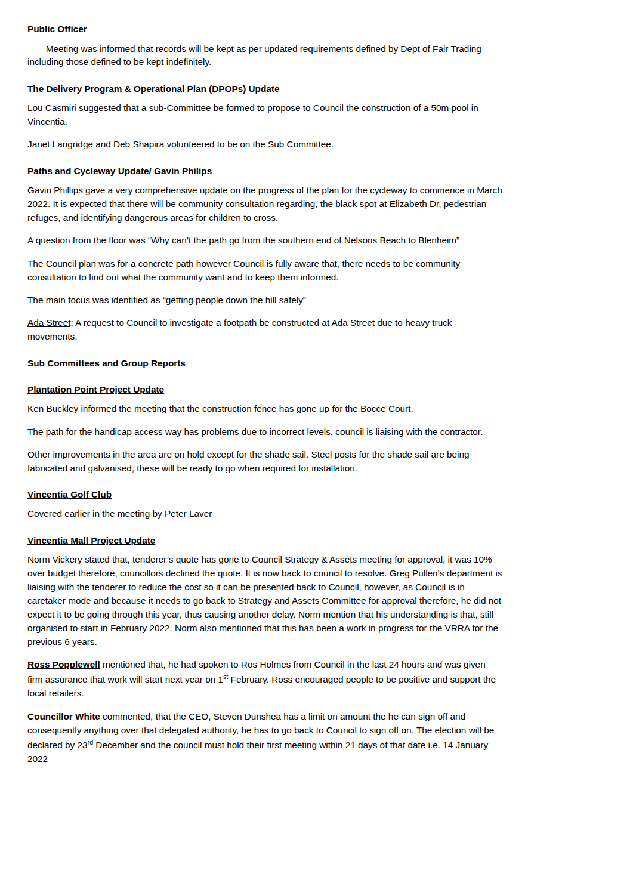Public Officer
Meeting was informed that records will be kept as per updated requirements defined by Dept of Fair Trading including those defined to be kept indefinitely.
The Delivery Program & Operational Plan (DPOPs) Update
Lou Casmiri suggested that a sub-Committee be formed to propose to Council the construction of a 50m pool in Vincentia.
Janet Langridge and Deb Shapira volunteered to be on the Sub Committee.
Paths and Cycleway Update/ Gavin Philips
Gavin Phillips gave a very comprehensive update on the progress of the plan for the cycleway to commence in March 2022. It is expected that there will be community consultation regarding, the black spot at Elizabeth Dr, pedestrian refuges, and identifying dangerous areas for children to cross.
A question from the floor was “Why can’t the path go from the southern end of Nelsons Beach to Blenheim”
The Council plan was for a concrete path however Council is fully aware that, there needs to be community consultation to find out what the community want and to keep them informed.
The main focus was identified as “getting people down the hill safely”
Ada Street; A request to Council to investigate a footpath be constructed at Ada Street due to heavy truck movements.
Sub Committees and Group Reports
Plantation Point Project Update
Ken Buckley informed the meeting that the construction fence has gone up for the Bocce Court.
The path for the handicap access way has problems due to incorrect levels, council is liaising with the contractor.
Other improvements in the area are on hold except for the shade sail. Steel posts for the shade sail are being fabricated and galvanised, these will be ready to go when required for installation.
Vincentia Golf Club
Covered earlier in the meeting by Peter Laver
Vincentia Mall Project Update
Norm Vickery stated that, tenderer’s quote has gone to Council Strategy & Assets meeting for approval, it was 10% over budget therefore, councillors declined the quote. It is now back to council to resolve. Greg Pullen’s department is liaising with the tenderer to reduce the cost so it can be presented back to Council, however, as Council is in caretaker mode and because it needs to go back to Strategy and Assets Committee for approval therefore, he did not expect it to be going through this year, thus causing another delay. Norm mention that his understanding is that, still organised to start in February 2022. Norm also mentioned that this has been a work in progress for the VRRA for the previous 6 years.
Ross Popplewell mentioned that, he had spoken to Ros Holmes from Council in the last 24 hours and was given firm assurance that work will start next year on 1st February. Ross encouraged people to be positive and support the local retailers.
Councillor White commented, that the CEO, Steven Dunshea has a limit on amount the he can sign off and consequently anything over that delegated authority, he has to go back to Council to sign off on. The election will be declared by 23rd December and the council must hold their first meeting within 21 days of that date i.e. 14 January 2022